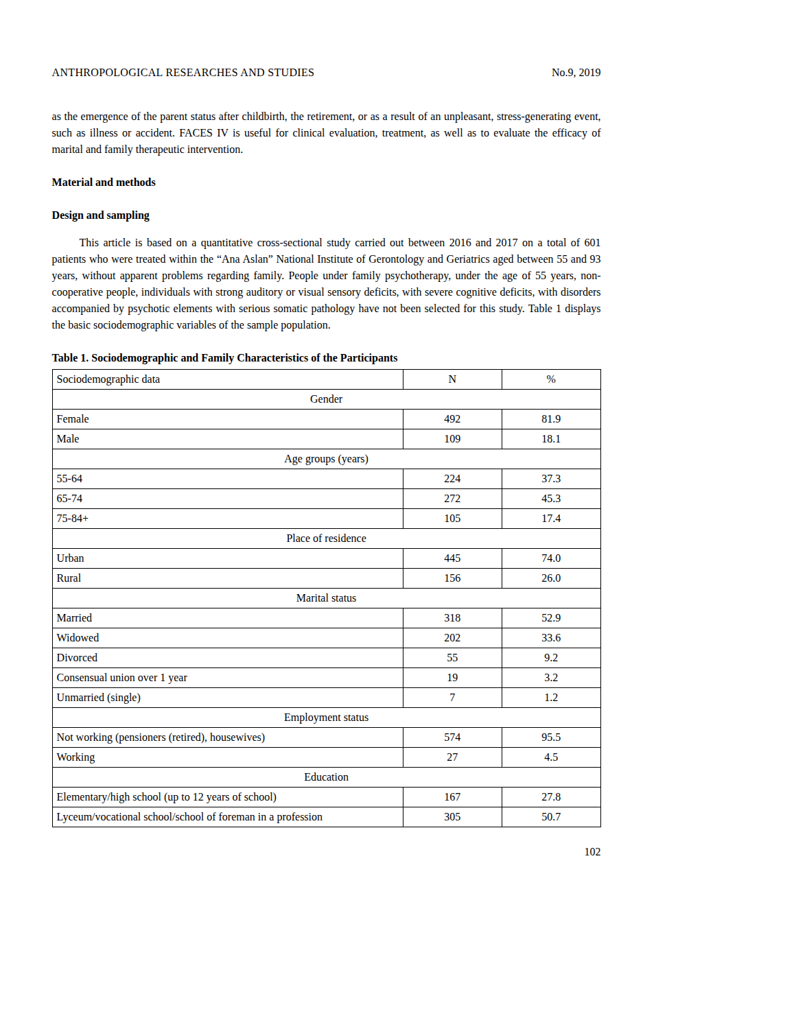ANTHROPOLOGICAL RESEARCHES AND STUDIES No.9, 2019
as the emergence of the parent status after childbirth, the retirement, or as a result of an unpleasant, stress-generating event, such as illness or accident. FACES IV is useful for clinical evaluation, treatment, as well as to evaluate the efficacy of marital and family therapeutic intervention.
Material and methods
Design and sampling
This article is based on a quantitative cross-sectional study carried out between 2016 and 2017 on a total of 601 patients who were treated within the “Ana Aslan” National Institute of Gerontology and Geriatrics aged between 55 and 93 years, without apparent problems regarding family. People under family psychotherapy, under the age of 55 years, non-cooperative people, individuals with strong auditory or visual sensory deficits, with severe cognitive deficits, with disorders accompanied by psychotic elements with serious somatic pathology have not been selected for this study. Table 1 displays the basic sociodemographic variables of the sample population.
Table 1. Sociodemographic and Family Characteristics of the Participants
| Sociodemographic data | N | % |
| Gender |
| Female | 492 | 81.9 |
| Male | 109 | 18.1 |
| Age groups (years) |
| 55-64 | 224 | 37.3 |
| 65-74 | 272 | 45.3 |
| 75-84+ | 105 | 17.4 |
| Place of residence |
| Urban | 445 | 74.0 |
| Rural | 156 | 26.0 |
| Marital status |
| Married | 318 | 52.9 |
| Widowed | 202 | 33.6 |
| Divorced | 55 | 9.2 |
| Consensual union over 1 year | 19 | 3.2 |
| Unmarried (single) | 7 | 1.2 |
| Employment status |
| Not working (pensioners (retired), housewives) | 574 | 95.5 |
| Working | 27 | 4.5 |
| Education |
| Elementary/high school (up to 12 years of school) | 167 | 27.8 |
| Lyceum/vocational school/school of foreman in a profession | 305 | 50.7 |
102